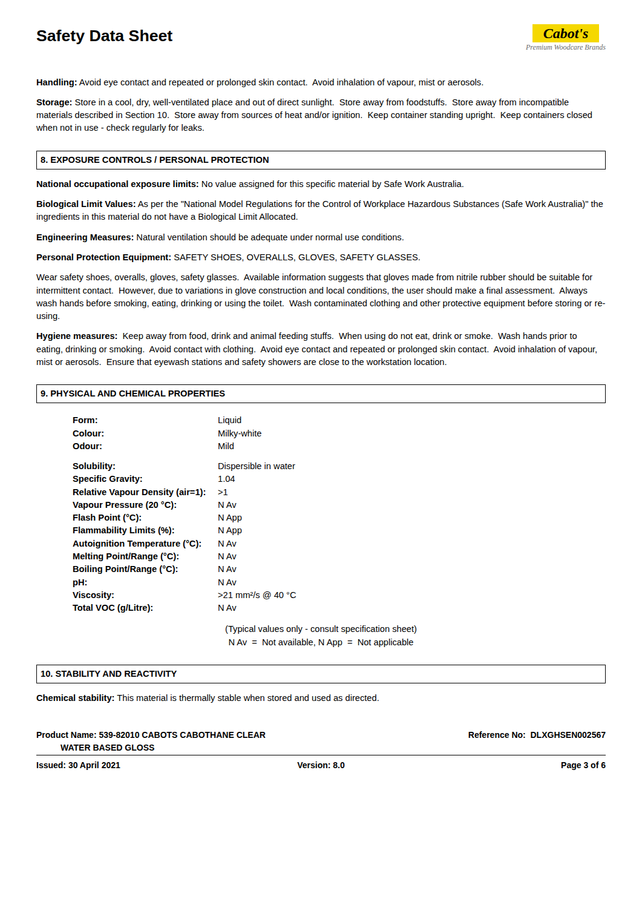Safety Data Sheet
Cabot's
Premium Woodcare Brands
Handling: Avoid eye contact and repeated or prolonged skin contact. Avoid inhalation of vapour, mist or aerosols.
Storage: Store in a cool, dry, well-ventilated place and out of direct sunlight. Store away from foodstuffs. Store away from incompatible materials described in Section 10. Store away from sources of heat and/or ignition. Keep container standing upright. Keep containers closed when not in use - check regularly for leaks.
8. EXPOSURE CONTROLS / PERSONAL PROTECTION
National occupational exposure limits: No value assigned for this specific material by Safe Work Australia.
Biological Limit Values: As per the "National Model Regulations for the Control of Workplace Hazardous Substances (Safe Work Australia)" the ingredients in this material do not have a Biological Limit Allocated.
Engineering Measures: Natural ventilation should be adequate under normal use conditions.
Personal Protection Equipment: SAFETY SHOES, OVERALLS, GLOVES, SAFETY GLASSES.
Wear safety shoes, overalls, gloves, safety glasses. Available information suggests that gloves made from nitrile rubber should be suitable for intermittent contact. However, due to variations in glove construction and local conditions, the user should make a final assessment. Always wash hands before smoking, eating, drinking or using the toilet. Wash contaminated clothing and other protective equipment before storing or re-using.
Hygiene measures: Keep away from food, drink and animal feeding stuffs. When using do not eat, drink or smoke. Wash hands prior to eating, drinking or smoking. Avoid contact with clothing. Avoid eye contact and repeated or prolonged skin contact. Avoid inhalation of vapour, mist or aerosols. Ensure that eyewash stations and safety showers are close to the workstation location.
9. PHYSICAL AND CHEMICAL PROPERTIES
| Form: | Liquid |
| Colour: | Milky-white |
| Odour: | Mild |
| Solubility: | Dispersible in water |
| Specific Gravity: | 1.04 |
| Relative Vapour Density (air=1): | >1 |
| Vapour Pressure (20 °C): | N Av |
| Flash Point (°C): | N App |
| Flammability Limits (%): | N App |
| Autoignition Temperature (°C): | N Av |
| Melting Point/Range (°C): | N Av |
| Boiling Point/Range (°C): | N Av |
| pH: | N Av |
| Viscosity: | >21 mm²/s @ 40 °C |
| Total VOC (g/Litre): | N Av |
(Typical values only - consult specification sheet)
N Av = Not available, N App = Not applicable
10. STABILITY AND REACTIVITY
Chemical stability: This material is thermally stable when stored and used as directed.
Product Name: 539-82010 CABOTS CABOTHANE CLEAR WATER BASED GLOSS
Reference No: DLXGHSEN002567
Issued: 30 April 2021 Version: 8.0 Page 3 of 6